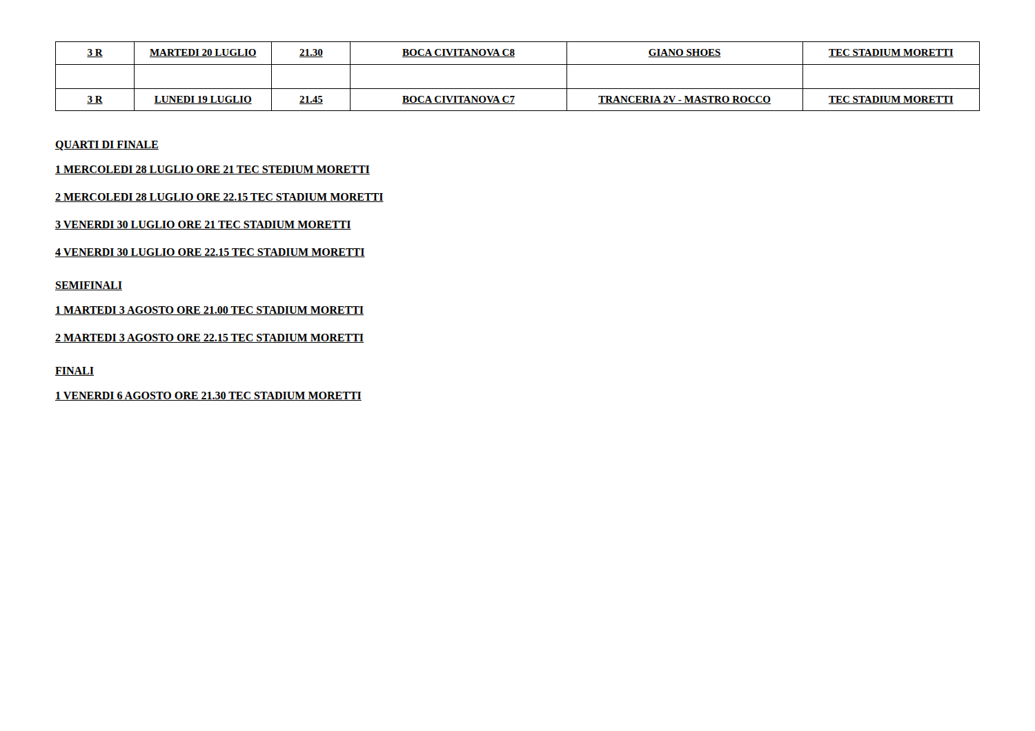| 3 R | MARTEDI 20 LUGLIO | 21.30 | BOCA CIVITANOVA C8 | GIANO SHOES | TEC STADIUM MORETTI |
| 3 R | LUNEDI 19 LUGLIO | 21.45 | BOCA CIVITANOVA C7 | TRANCERIA 2V - MASTRO ROCCO | TEC STADIUM MORETTI |
QUARTI DI FINALE
1 MERCOLEDI 28 LUGLIO ORE 21 TEC STEDIUM MORETTI
2 MERCOLEDI 28 LUGLIO ORE 22.15 TEC STADIUM MORETTI
3 VENERDI 30 LUGLIO ORE 21 TEC STADIUM MORETTI
4 VENERDI 30 LUGLIO ORE 22.15 TEC STADIUM MORETTI
SEMIFINALI
1 MARTEDI 3 AGOSTO ORE 21.00 TEC STADIUM MORETTI
2 MARTEDI 3 AGOSTO ORE 22.15 TEC STADIUM MORETTI
FINALI
1 VENERDI 6 AGOSTO ORE 21.30 TEC STADIUM MORETTI